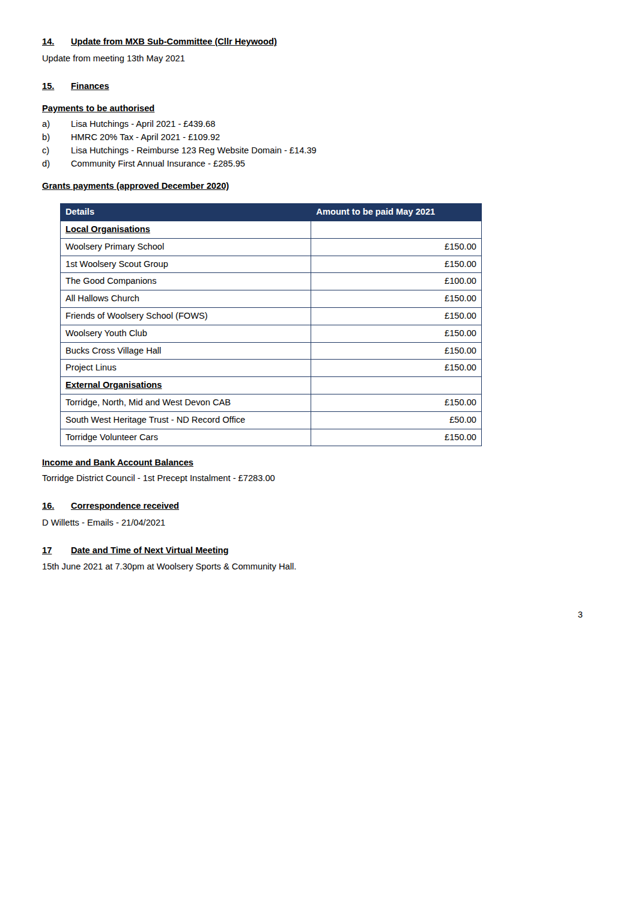14. Update from MXB Sub-Committee (Cllr Heywood)
Update from meeting 13th May 2021
15. Finances
Payments to be authorised
a) Lisa Hutchings - April 2021 - £439.68
b) HMRC 20% Tax - April 2021 - £109.92
c) Lisa Hutchings - Reimburse 123 Reg Website Domain - £14.39
d) Community First Annual Insurance - £285.95
Grants payments (approved December 2020)
| Details | Amount to be paid May 2021 |
| --- | --- |
| Local Organisations | |
| Woolsery Primary School | £150.00 |
| 1st Woolsery Scout Group | £150.00 |
| The Good Companions | £100.00 |
| All Hallows Church | £150.00 |
| Friends of Woolsery School (FOWS) | £150.00 |
| Woolsery Youth Club | £150.00 |
| Bucks Cross Village Hall | £150.00 |
| Project Linus | £150.00 |
| External Organisations | |
| Torridge, North, Mid and West Devon CAB | £150.00 |
| South West Heritage Trust - ND Record Office | £50.00 |
| Torridge Volunteer Cars | £150.00 |
Income and Bank Account Balances
Torridge District Council - 1st Precept Instalment - £7283.00
16. Correspondence received
D Willetts - Emails - 21/04/2021
17 Date and Time of Next Virtual Meeting
15th June 2021 at 7.30pm at Woolsery Sports & Community Hall.
3